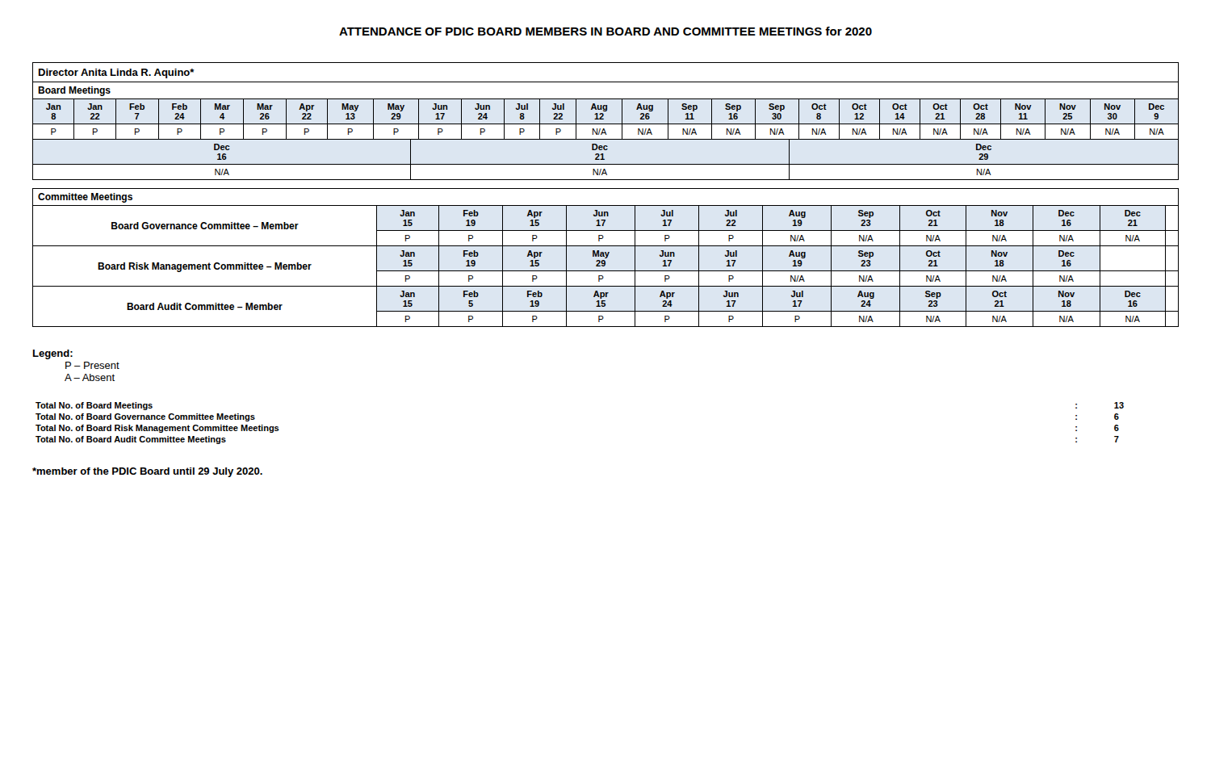ATTENDANCE OF PDIC BOARD MEMBERS IN BOARD AND COMMITTEE MEETINGS for 2020
| Director Anita Linda R. Aquino* |
| Board Meetings |
| Jan 8 | Jan 22 | Feb 7 | Feb 24 | Mar 4 | Mar 26 | Apr 22 | May 13 | May 29 | Jun 17 | Jun 24 | Jul 8 | Jul 22 | Aug 12 | Aug 26 | Sep 11 | Sep 16 | Sep 30 | Oct 8 | Oct 12 | Oct 14 | Oct 21 | Oct 28 | Nov 11 | Nov 25 | Nov 30 | Dec 9 |
| P | P | P | P | P | P | P | P | P | P | P | P | P | N/A | N/A | N/A | N/A | N/A | N/A | N/A | N/A | N/A | N/A | N/A | N/A | N/A | N/A |
| Dec 16 | Dec 21 | Dec 29 |
| N/A | N/A | N/A |
| Committee Meetings |
| Board Governance Committee – Member | Jan 15 | Feb 19 | Apr 15 | Jun 17 | Jul 17 | Jul 22 | Aug 19 | Sep 23 | Oct 21 | Nov 18 | Dec 16 | Dec 21 | |
| P | P | P | P | P | P | N/A | N/A | N/A | N/A | N/A | N/A | |
| Board Risk Management Committee – Member | Jan 15 | Feb 19 | Apr 15 | May 29 | Jun 17 | Jul 17 | Aug 19 | Sep 23 | Oct 21 | Nov 18 | Dec 16 | | |
| P | P | P | P | P | P | N/A | N/A | N/A | N/A | N/A | | |
| Board Audit Committee – Member | Jan 15 | Feb 5 | Feb 19 | Apr 15 | Apr 24 | Jun 17 | Jul 17 | Aug 24 | Sep 23 | Oct 21 | Nov 18 | Dec 16 | |
| P | P | P | P | P | P | P | N/A | N/A | N/A | N/A | N/A | |
Legend:
P – Present
A – Absent
| Total No. of Board Meetings | : | 13 |
| Total No. of Board Governance Committee Meetings | : | 6 |
| Total No. of Board Risk Management Committee Meetings | : | 6 |
| Total No. of Board Audit Committee Meetings | : | 7 |
*member of the PDIC Board until 29 July 2020.